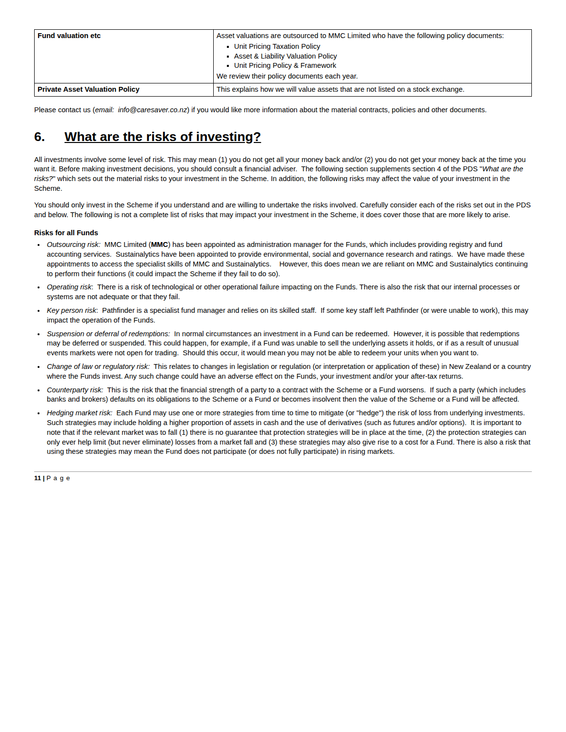| Fund valuation etc | Asset valuations are outsourced to MMC Limited who have the following policy documents: Unit Pricing Taxation Policy Asset & Liability Valuation Policy Unit Pricing Policy & Framework We review their policy documents each year. |
| Private Asset Valuation Policy | This explains how we will value assets that are not listed on a stock exchange. |
Please contact us (email: info@caresaver.co.nz) if you would like more information about the material contracts, policies and other documents.
6. What are the risks of investing?
All investments involve some level of risk. This may mean (1) you do not get all your money back and/or (2) you do not get your money back at the time you want it. Before making investment decisions, you should consult a financial adviser. The following section supplements section 4 of the PDS "What are the risks?" which sets out the material risks to your investment in the Scheme. In addition, the following risks may affect the value of your investment in the Scheme.
You should only invest in the Scheme if you understand and are willing to undertake the risks involved. Carefully consider each of the risks set out in the PDS and below. The following is not a complete list of risks that may impact your investment in the Scheme, it does cover those that are more likely to arise.
Risks for all Funds
Outsourcing risk: MMC Limited (MMC) has been appointed as administration manager for the Funds, which includes providing registry and fund accounting services. Sustainalytics have been appointed to provide environmental, social and governance research and ratings. We have made these appointments to access the specialist skills of MMC and Sustainalytics. However, this does mean we are reliant on MMC and Sustainalytics continuing to perform their functions (it could impact the Scheme if they fail to do so).
Operating risk: There is a risk of technological or other operational failure impacting on the Funds. There is also the risk that our internal processes or systems are not adequate or that they fail.
Key person risk: Pathfinder is a specialist fund manager and relies on its skilled staff. If some key staff left Pathfinder (or were unable to work), this may impact the operation of the Funds.
Suspension or deferral of redemptions: In normal circumstances an investment in a Fund can be redeemed. However, it is possible that redemptions may be deferred or suspended. This could happen, for example, if a Fund was unable to sell the underlying assets it holds, or if as a result of unusual events markets were not open for trading. Should this occur, it would mean you may not be able to redeem your units when you want to.
Change of law or regulatory risk: This relates to changes in legislation or regulation (or interpretation or application of these) in New Zealand or a country where the Funds invest. Any such change could have an adverse effect on the Funds, your investment and/or your after-tax returns.
Counterparty risk: This is the risk that the financial strength of a party to a contract with the Scheme or a Fund worsens. If such a party (which includes banks and brokers) defaults on its obligations to the Scheme or a Fund or becomes insolvent then the value of the Scheme or a Fund will be affected.
Hedging market risk: Each Fund may use one or more strategies from time to time to mitigate (or "hedge") the risk of loss from underlying investments. Such strategies may include holding a higher proportion of assets in cash and the use of derivatives (such as futures and/or options). It is important to note that if the relevant market was to fall (1) there is no guarantee that protection strategies will be in place at the time, (2) the protection strategies can only ever help limit (but never eliminate) losses from a market fall and (3) these strategies may also give rise to a cost for a Fund. There is also a risk that using these strategies may mean the Fund does not participate (or does not fully participate) in rising markets.
11 | P a g e